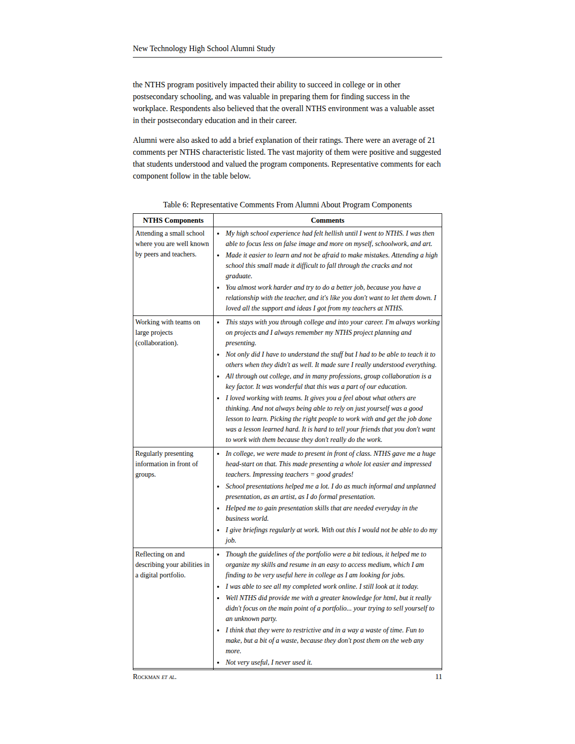New Technology High School Alumni Study
the NTHS program positively impacted their ability to succeed in college or in other postsecondary schooling, and was valuable in preparing them for finding success in the workplace. Respondents also believed that the overall NTHS environment was a valuable asset in their postsecondary education and in their career.
Alumni were also asked to add a brief explanation of their ratings. There were an average of 21 comments per NTHS characteristic listed. The vast majority of them were positive and suggested that students understood and valued the program components. Representative comments for each component follow in the table below.
Table 6: Representative Comments From Alumni About Program Components
| NTHS Components | Comments |
| --- | --- |
| Attending a small school where you are well known by peers and teachers. | My high school experience had felt hellish until I went to NTHS. I was then able to focus less on false image and more on myself, schoolwork, and art. Made it easier to learn and not be afraid to make mistakes. Attending a high school this small made it difficult to fall through the cracks and not graduate. You almost work harder and try to do a better job, because you have a relationship with the teacher, and it's like you don't want to let them down. I loved all the support and ideas I got from my teachers at NTHS. |
| Working with teams on large projects (collaboration). | This stays with you through college and into your career. I'm always working on projects and I always remember my NTHS project planning and presenting. Not only did I have to understand the stuff but I had to be able to teach it to others when they didn't as well. It made sure I really understood everything. All through out college, and in many professions, group collaboration is a key factor. It was wonderful that this was a part of our education. I loved working with teams. It gives you a feel about what others are thinking. And not always being able to rely on just yourself was a good lesson to learn. Picking the right people to work with and get the job done was a lesson learned hard. It is hard to tell your friends that you don't want to work with them because they don't really do the work. |
| Regularly presenting information in front of groups. | In college, we were made to present in front of class. NTHS gave me a huge head-start on that. This made presenting a whole lot easier and impressed teachers. Impressing teachers = good grades! School presentations helped me a lot. I do as much informal and unplanned presentation, as an artist, as I do formal presentation. Helped me to gain presentation skills that are needed everyday in the business world. I give briefings regularly at work. With out this I would not be able to do my job. |
| Reflecting on and describing your abilities in a digital portfolio. | Though the guidelines of the portfolio were a bit tedious, it helped me to organize my skills and resume in an easy to access medium, which I am finding to be very useful here in college as I am looking for jobs. I was able to see all my completed work online. I still look at it today. Well NTHS did provide me with a greater knowledge for html, but it really didn't focus on the main point of a portfolio... your trying to sell yourself to an unknown party. I think that they were to restrictive and in a way a waste of time. Fun to make, but a bit of a waste, because they don't post them on the web any more. Not very useful, I never used it. |
Rockman et al. 11